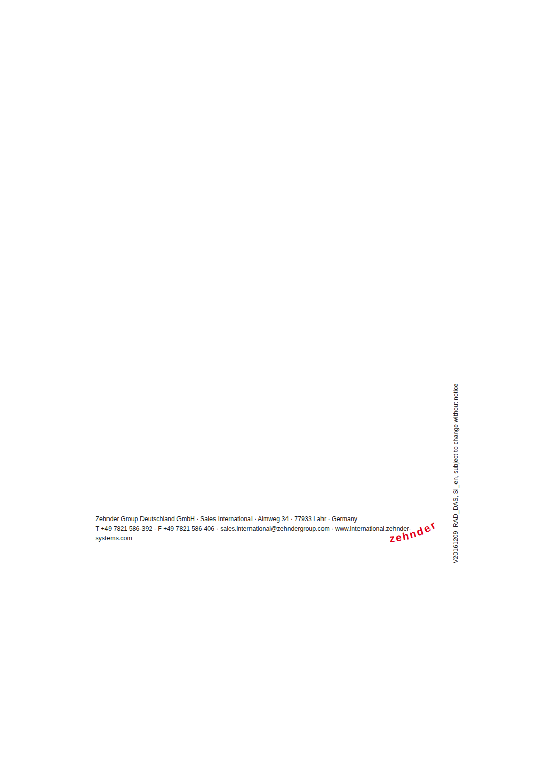V20161209, RAD_DAS, SI_en, subject to change without notice
Zehnder Group Deutschland GmbH · Sales International · Almweg 34 · 77933 Lahr · Germany
T +49 7821 586-392 · F +49 7821 586-406 · sales.international@zehndergroup.com · www.international.zehnder-systems.com
z e h n d e r